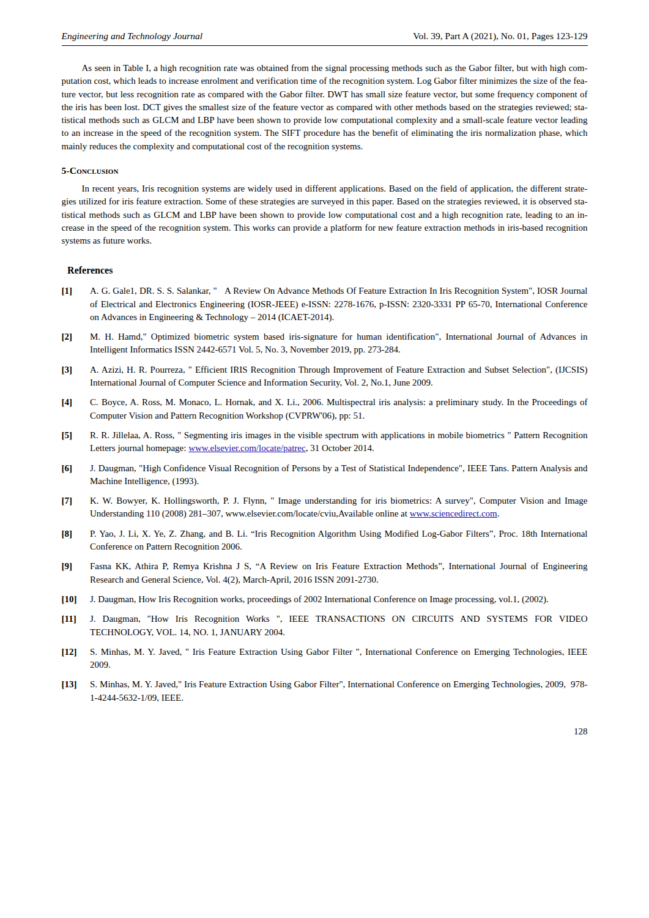Engineering and Technology Journal Vol. 39, Part A (2021), No. 01, Pages 123-129
As seen in Table I, a high recognition rate was obtained from the signal processing methods such as the Gabor filter, but with high computation cost, which leads to increase enrolment and verification time of the recognition system. Log Gabor filter minimizes the size of the feature vector, but less recognition rate as compared with the Gabor filter. DWT has small size feature vector, but some frequency component of the iris has been lost. DCT gives the smallest size of the feature vector as compared with other methods based on the strategies reviewed; statistical methods such as GLCM and LBP have been shown to provide low computational complexity and a small-scale feature vector leading to an increase in the speed of the recognition system. The SIFT procedure has the benefit of eliminating the iris normalization phase, which mainly reduces the complexity and computational cost of the recognition systems.
5-Conclusion
In recent years, Iris recognition systems are widely used in different applications. Based on the field of application, the different strategies utilized for iris feature extraction. Some of these strategies are surveyed in this paper. Based on the strategies reviewed, it is observed statistical methods such as GLCM and LBP have been shown to provide low computational cost and a high recognition rate, leading to an increase in the speed of the recognition system. This works can provide a platform for new feature extraction methods in iris-based recognition systems as future works.
References
[1] A. G. Gale1, DR. S. S. Salankar, " A Review On Advance Methods Of Feature Extraction In Iris Recognition System", IOSR Journal of Electrical and Electronics Engineering (IOSR-JEEE) e-ISSN: 2278-1676, p-ISSN: 2320-3331 PP 65-70, International Conference on Advances in Engineering & Technology – 2014 (ICAET-2014).
[2] M. H. Hamd," Optimized biometric system based iris-signature for human identification", International Journal of Advances in Intelligent Informatics ISSN 2442-6571 Vol. 5, No. 3, November 2019, pp. 273-284.
[3] A. Azizi, H. R. Pourreza, " Efficient IRIS Recognition Through Improvement of Feature Extraction and Subset Selection", (IJCSIS) International Journal of Computer Science and Information Security, Vol. 2, No.1, June 2009.
[4] C. Boyce, A. Ross, M. Monaco, L. Hornak, and X. Li., 2006. Multispectral iris analysis: a preliminary study. In the Proceedings of Computer Vision and Pattern Recognition Workshop (CVPRW'06), pp: 51.
[5] R. R. Jillelaa, A. Ross, " Segmenting iris images in the visible spectrum with applications in mobile biometrics " Pattern Recognition Letters journal homepage: www.elsevier.com/locate/patrec, 31 October 2014.
[6] J. Daugman, "High Confidence Visual Recognition of Persons by a Test of Statistical Independence", IEEE Tans. Pattern Analysis and Machine Intelligence, (1993).
[7] K. W. Bowyer, K. Hollingsworth, P. J. Flynn, " Image understanding for iris biometrics: A survey", Computer Vision and Image Understanding 110 (2008) 281–307, www.elsevier.com/locate/cviu,Available online at www.sciencedirect.com.
[8] P. Yao, J. Li, X. Ye, Z. Zhang, and B. Li. “Iris Recognition Algorithm Using Modified Log-Gabor Filters”, Proc. 18th International Conference on Pattern Recognition 2006.
[9] Fasna KK, Athira P, Remya Krishna J S, “A Review on Iris Feature Extraction Methods”, International Journal of Engineering Research and General Science, Vol. 4(2), March-April, 2016 ISSN 2091-2730.
[10] J. Daugman, How Iris Recognition works, proceedings of 2002 International Conference on Image processing, vol.1, (2002).
[11] J. Daugman, "How Iris Recognition Works ", IEEE TRANSACTIONS ON CIRCUITS AND SYSTEMS FOR VIDEO TECHNOLOGY, VOL. 14, NO. 1, JANUARY 2004.
[12] S. Minhas, M. Y. Javed, " Iris Feature Extraction Using Gabor Filter ", International Conference on Emerging Technologies, IEEE 2009.
[13] S. Minhas, M. Y. Javed," Iris Feature Extraction Using Gabor Filter", International Conference on Emerging Technologies, 2009, 978-1-4244-5632-1/09, IEEE.
128